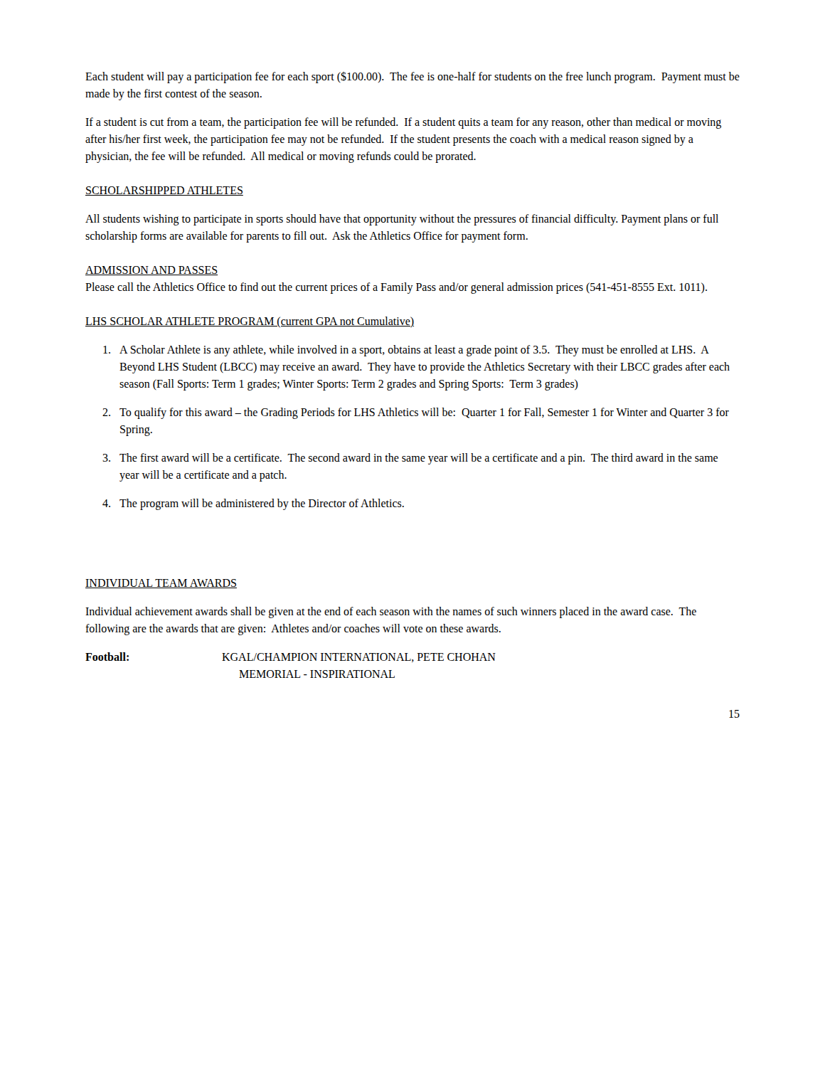Each student will pay a participation fee for each sport ($100.00). The fee is one-half for students on the free lunch program. Payment must be made by the first contest of the season.
If a student is cut from a team, the participation fee will be refunded. If a student quits a team for any reason, other than medical or moving after his/her first week, the participation fee may not be refunded. If the student presents the coach with a medical reason signed by a physician, the fee will be refunded. All medical or moving refunds could be prorated.
SCHOLARSHIPPED ATHLETES
All students wishing to participate in sports should have that opportunity without the pressures of financial difficulty. Payment plans or full scholarship forms are available for parents to fill out. Ask the Athletics Office for payment form.
ADMISSION AND PASSES
Please call the Athletics Office to find out the current prices of a Family Pass and/or general admission prices (541-451-8555 Ext. 1011).
LHS SCHOLAR ATHLETE PROGRAM (current GPA not Cumulative)
A Scholar Athlete is any athlete, while involved in a sport, obtains at least a grade point of 3.5. They must be enrolled at LHS. A Beyond LHS Student (LBCC) may receive an award. They have to provide the Athletics Secretary with their LBCC grades after each season (Fall Sports: Term 1 grades; Winter Sports: Term 2 grades and Spring Sports: Term 3 grades)
To qualify for this award – the Grading Periods for LHS Athletics will be: Quarter 1 for Fall, Semester 1 for Winter and Quarter 3 for Spring.
The first award will be a certificate. The second award in the same year will be a certificate and a pin. The third award in the same year will be a certificate and a patch.
The program will be administered by the Director of Athletics.
INDIVIDUAL TEAM AWARDS
Individual achievement awards shall be given at the end of each season with the names of such winners placed in the award case. The following are the awards that are given: Athletes and/or coaches will vote on these awards.
Football:
KGAL/CHAMPION INTERNATIONAL, PETE CHOHAN MEMORIAL - INSPIRATIONAL
15